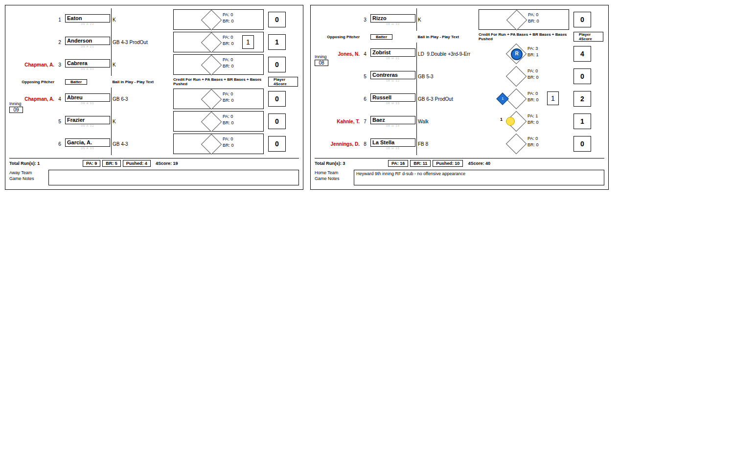| | 1 | Eaton 09 A 20 | K | PA: 0 BR: 0 | 0 |
| | 2 | Anderson 09 A 21 | GB 4-3 ProdOut | PA: 0 BR: 0 1 | 1 |
| Chapman, A. | 3 | Cabrera 09 A 30 | K | PA: 0 BR: 0 | 0 |
| Opposing Pitcher | | Batter | Ball in Play - Play Text | Credit For Run + PA Bases + BR Bases + Bases Pushed | Player 4Score |
| Chapman, A. | 4 | Abreu 09 A 31 | GB 6-3 | PA: 0 BR: 0 | 0 |
| | 5 | Frazier 09 A 32 | K | PA: 0 BR: 0 | 0 |
| | 6 | Garcia, A. 09 A 33 | GB 4-3 | PA: 0 BR: 0 | 0 |
Inning
09
Total Run(s): 1
PA: 9
BR: 5
Pushed: 4
4Score: 19
Away Team
Game Notes
| | 3 | Rizzo 08 H 30 | K | PA: 0 BR: 0 | 0 |
| Opposing Pitcher | | Batter | Ball in Play - Play Text | Credit For Run + PA Bases + BR Bases + Bases Pushed | Player 4Score |
| Jones, N. | 4 | Zobrist 08 H 31 | LD 9.Double +3rd-9-Err | R PA: 3 BR: 1 | 4 |
| | 5 | Contreras 08 H 32 | GB 5-3 | PA: 0 BR: 0 | 0 |
| | 6 | Russell 08 H 33 | GB 6-3 ProdOut | 1 PA: 0 BR: 0 1 | 2 |
| Kahnle, T. | 7 | Baez 08 H 34 | Walk | 1 PA: 1 BR: 0 | 1 |
| Jennings, D. | 8 | La Stella 08 H 35 | FB 8 | PA: 0 BR: 0 | 0 |
Inning
08
Total Run(s): 3
PA: 16
BR: 11
Pushed: 10
4Score: 40
Home Team
Game Notes
Heyward 9th inning RF d-sub - no offensive appearance